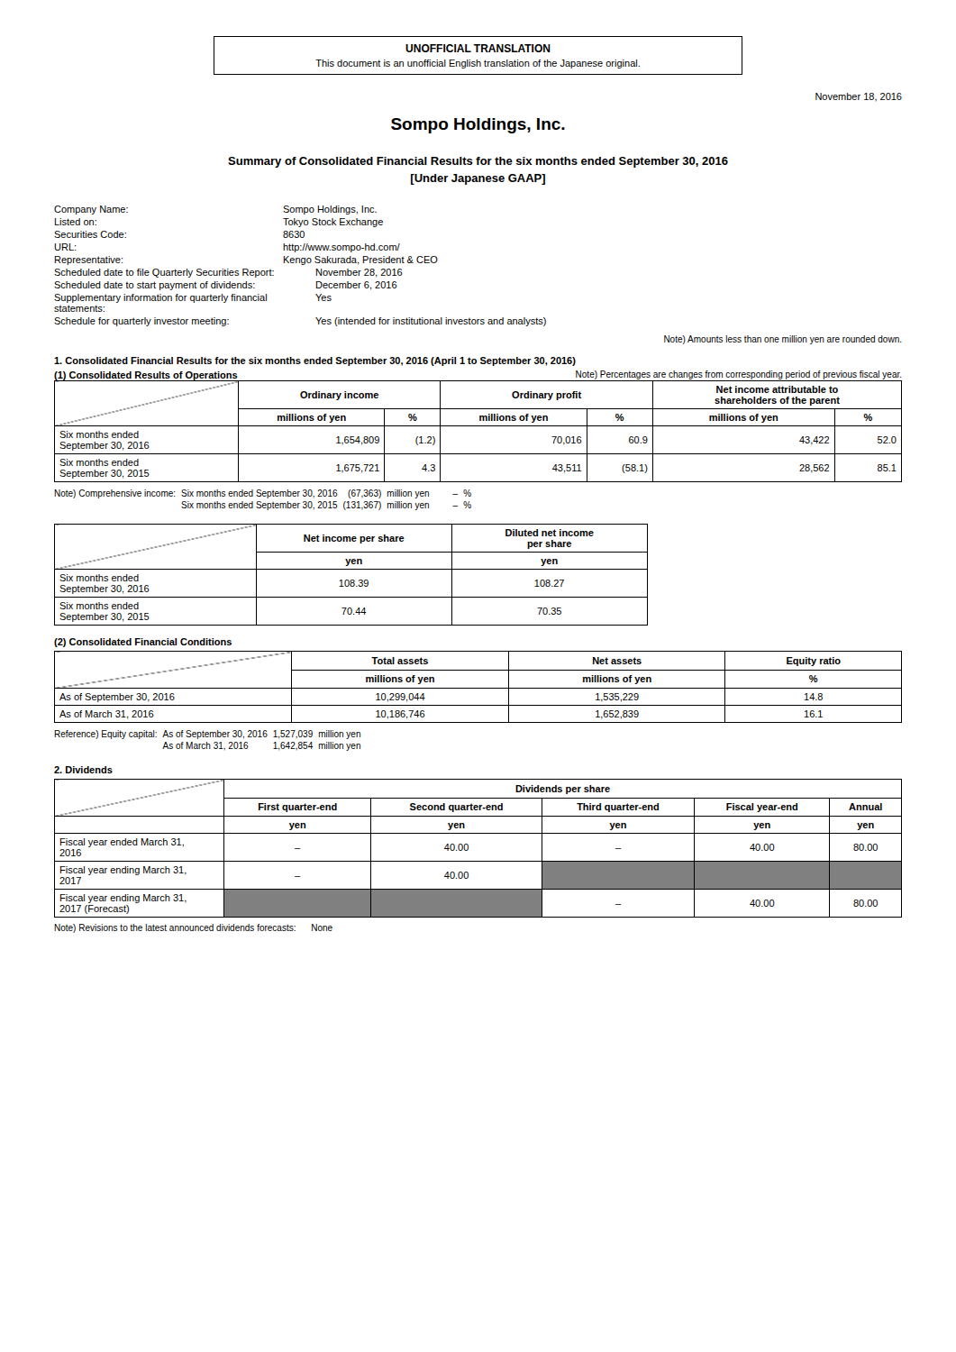UNOFFICIAL TRANSLATION
This document is an unofficial English translation of the Japanese original.
November 18, 2016
Sompo Holdings, Inc.
Summary of Consolidated Financial Results for the six months ended September 30, 2016
[Under Japanese GAAP]
| Company Name: | Sompo Holdings, Inc. |
| Listed on: | Tokyo Stock Exchange |
| Securities Code: | 8630 |
| URL: | http://www.sompo-hd.com/ |
| Representative: | Kengo Sakurada, President & CEO |
| Scheduled date to file Quarterly Securities Report: | November 28, 2016 |
| Scheduled date to start payment of dividends: | December 6, 2016 |
| Supplementary information for quarterly financial statements: | Yes |
| Schedule for quarterly investor meeting: | Yes (intended for institutional investors and analysts) |
Note) Amounts less than one million yen are rounded down.
1. Consolidated Financial Results for the six months ended September 30, 2016 (April 1 to September 30, 2016)
(1) Consolidated Results of Operations Note) Percentages are changes from corresponding period of previous fiscal year.
| | Ordinary income | Ordinary profit | Net income attributable to shareholders of the parent |
| millions of yen | % | millions of yen | % | millions of yen | % |
| Six months ended September 30, 2016 | 1,654,809 | (1.2) | 70,016 | 60.9 | 43,422 | 52.0 |
| Six months ended September 30, 2015 | 1,675,721 | 4.3 | 43,511 | (58.1) | 28,562 | 85.1 |
| Note) Comprehensive income: | Six months ended September 30, 2016 | (67,363) | million yen | – | % |
| | Six months ended September 30, 2015 | (131,367) | million yen | – | % |
| | Net income per share | Diluted net income per share |
| yen | yen |
| Six months ended September 30, 2016 | 108.39 | 108.27 |
| Six months ended September 30, 2015 | 70.44 | 70.35 |
(2) Consolidated Financial Conditions
| | Total assets | Net assets | Equity ratio |
| millions of yen | millions of yen | % |
| As of September 30, 2016 | 10,299,044 | 1,535,229 | 14.8 |
| As of March 31, 2016 | 10,186,746 | 1,652,839 | 16.1 |
| Reference) Equity capital: | As of September 30, 2016 | 1,527,039 | million yen |
| | As of March 31, 2016 | 1,642,854 | million yen |
2. Dividends
| | Dividends per share |
| First quarter-end | Second quarter-end | Third quarter-end | Fiscal year-end | Annual |
| | yen | yen | yen | yen | yen |
| Fiscal year ended March 31, 2016 | – | 40.00 | – | 40.00 | 80.00 |
| Fiscal year ending March 31, 2017 | – | 40.00 | | | |
| Fiscal year ending March 31, 2017 (Forecast) | | | – | 40.00 | 80.00 |
Note) Revisions to the latest announced dividends forecasts: None